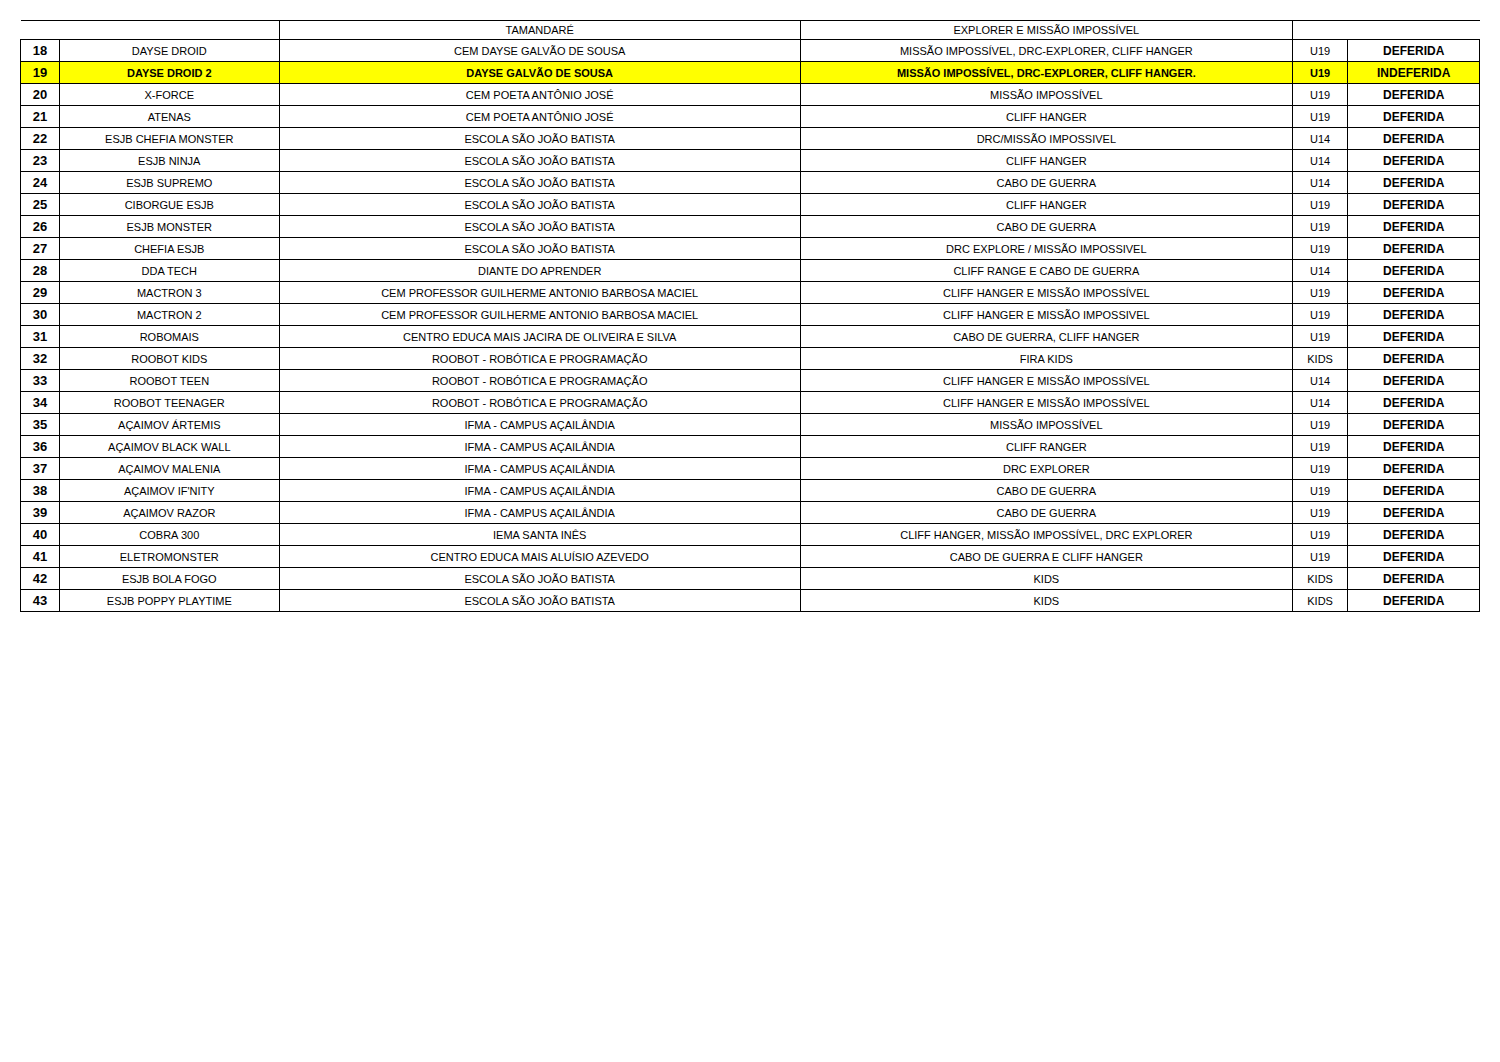| | | TAMANDARÉ | EXPLORER E MISSÃO IMPOSSÍVEL | | |
| 18 | DAYSE DROID | CEM DAYSE GALVÃO DE SOUSA | MISSÃO IMPOSSÍVEL, DRC-EXPLORER, CLIFF HANGER | U19 | DEFERIDA |
| 19 | DAYSE DROID 2 | DAYSE GALVÃO DE SOUSA | MISSÃO IMPOSSÍVEL, DRC-EXPLORER, CLIFF HANGER. | U19 | INDEFERIDA |
| 20 | X-FORCE | CEM POETA ANTÔNIO JOSÉ | MISSÃO IMPOSSÍVEL | U19 | DEFERIDA |
| 21 | ATENAS | CEM POETA ANTÔNIO JOSÉ | CLIFF HANGER | U19 | DEFERIDA |
| 22 | ESJB CHEFIA MONSTER | ESCOLA SÃO JOÃO BATISTA | DRC/MISSÃO IMPOSSIVEL | U14 | DEFERIDA |
| 23 | ESJB NINJA | ESCOLA SÃO JOÃO BATISTA | CLIFF HANGER | U14 | DEFERIDA |
| 24 | ESJB SUPREMO | ESCOLA SÃO JOÃO BATISTA | CABO DE GUERRA | U14 | DEFERIDA |
| 25 | CIBORGUE ESJB | ESCOLA SÃO JOÃO BATISTA | CLIFF HANGER | U19 | DEFERIDA |
| 26 | ESJB MONSTER | ESCOLA SÃO JOÃO BATISTA | CABO DE GUERRA | U19 | DEFERIDA |
| 27 | CHEFIA ESJB | ESCOLA SÃO JOÃO BATISTA | DRC EXPLORE / MISSÃO IMPOSSIVEL | U19 | DEFERIDA |
| 28 | DDA TECH | DIANTE DO APRENDER | CLIFF RANGE E CABO DE GUERRA | U14 | DEFERIDA |
| 29 | MACTRON 3 | CEM PROFESSOR GUILHERME ANTONIO BARBOSA MACIEL | CLIFF HANGER E MISSÃO IMPOSSÍVEL | U19 | DEFERIDA |
| 30 | MACTRON 2 | CEM PROFESSOR GUILHERME ANTONIO BARBOSA MACIEL | CLIFF HANGER E MISSÃO IMPOSSIVEL | U19 | DEFERIDA |
| 31 | ROBOMAIS | CENTRO EDUCA MAIS JACIRA DE OLIVEIRA E SILVA | CABO DE GUERRA, CLIFF HANGER | U19 | DEFERIDA |
| 32 | ROOBOT KIDS | ROOBOT - ROBÓTICA E PROGRAMAÇÃO | FIRA KIDS | KIDS | DEFERIDA |
| 33 | ROOBOT TEEN | ROOBOT - ROBÓTICA E PROGRAMAÇÃO | CLIFF HANGER E MISSÃO IMPOSSÍVEL | U14 | DEFERIDA |
| 34 | ROOBOT TEENAGER | ROOBOT - ROBÓTICA E PROGRAMAÇÃO | CLIFF HANGER E MISSÃO IMPOSSÍVEL | U14 | DEFERIDA |
| 35 | AÇAIMOV ÁRTEMIS | IFMA - CAMPUS AÇAILÂNDIA | MISSÃO IMPOSSÍVEL | U19 | DEFERIDA |
| 36 | AÇAIMOV BLACK WALL | IFMA - CAMPUS AÇAILÂNDIA | CLIFF RANGER | U19 | DEFERIDA |
| 37 | AÇAIMOV MALENIA | IFMA - CAMPUS AÇAILÂNDIA | DRC EXPLORER | U19 | DEFERIDA |
| 38 | AÇAIMOV IF'NITY | IFMA - CAMPUS AÇAILÂNDIA | CABO DE GUERRA | U19 | DEFERIDA |
| 39 | AÇAIMOV RAZOR | IFMA - CAMPUS AÇAILÂNDIA | CABO DE GUERRA | U19 | DEFERIDA |
| 40 | COBRA 300 | IEMA SANTA INÊS | CLIFF HANGER, MISSÃO IMPOSSÍVEL, DRC EXPLORER | U19 | DEFERIDA |
| 41 | ELETROMONSTER | CENTRO EDUCA MAIS ALUÍSIO AZEVEDO | CABO DE GUERRA E CLIFF HANGER | U19 | DEFERIDA |
| 42 | ESJB BOLA FOGO | ESCOLA SÃO JOÃO BATISTA | KIDS | KIDS | DEFERIDA |
| 43 | ESJB POPPY PLAYTIME | ESCOLA SÃO JOÃO BATISTA | KIDS | KIDS | DEFERIDA |